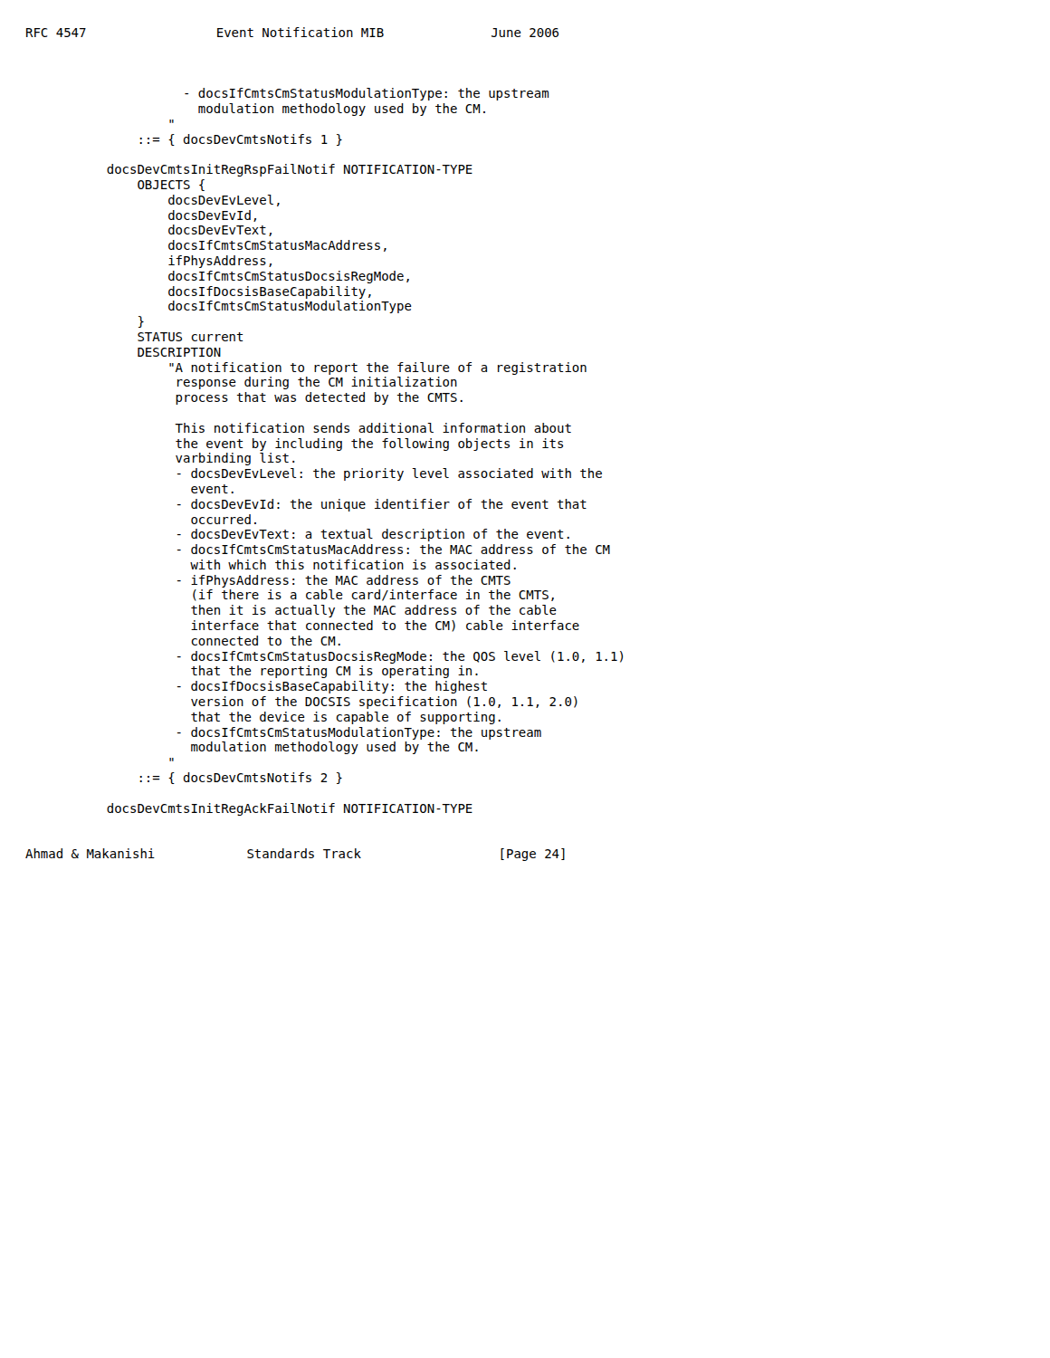RFC 4547 Event Notification MIB June 2006
- docsIfCmtsCmStatusModulationType: the upstream modulation methodology used by the CM. " ::= { docsDevCmtsNotifs 1 } docsDevCmtsInitRegRspFailNotif NOTIFICATION-TYPE OBJECTS { docsDevEvLevel, docsDevEvId, docsDevEvText, docsIfCmtsCmStatusMacAddress, ifPhysAddress, docsIfCmtsCmStatusDocsisRegMode, docsIfDocsisBaseCapability, docsIfCmtsCmStatusModulationType } STATUS current DESCRIPTION "A notification to report the failure of a registration response during the CM initialization process that was detected by the CMTS. This notification sends additional information about the event by including the following objects in its varbinding list. - docsDevEvLevel: the priority level associated with the event. - docsDevEvId: the unique identifier of the event that occurred. - docsDevEvText: a textual description of the event. - docsIfCmtsCmStatusMacAddress: the MAC address of the CM with which this notification is associated. - ifPhysAddress: the MAC address of the CMTS (if there is a cable card/interface in the CMTS, then it is actually the MAC address of the cable interface that connected to the CM) cable interface connected to the CM. - docsIfCmtsCmStatusDocsisRegMode: the QOS level (1.0, 1.1) that the reporting CM is operating in. - docsIfDocsisBaseCapability: the highest version of the DOCSIS specification (1.0, 1.1, 2.0) that the device is capable of supporting. - docsIfCmtsCmStatusModulationType: the upstream modulation methodology used by the CM. " ::= { docsDevCmtsNotifs 2 } docsDevCmtsInitRegAckFailNotif NOTIFICATION-TYPE
Ahmad & Makanishi Standards Track [Page 24]